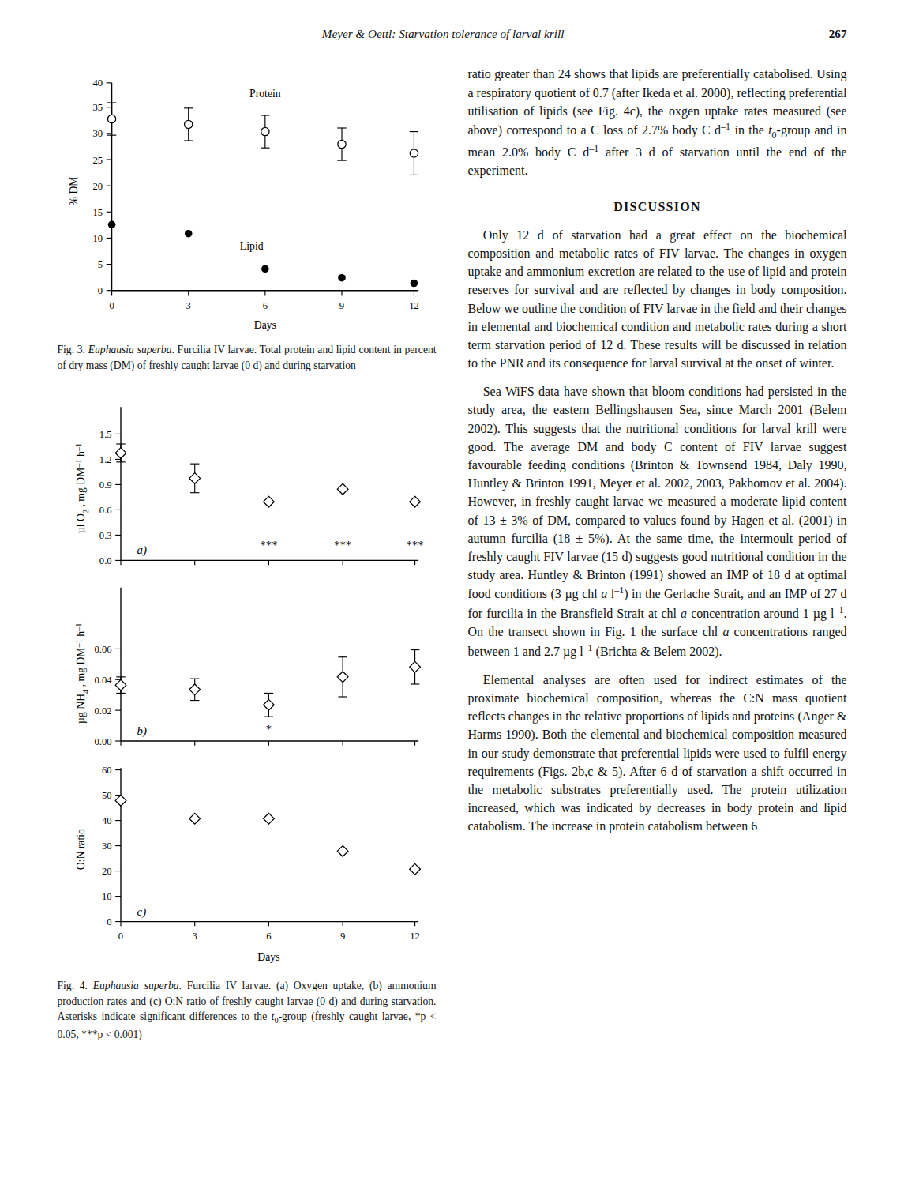Meyer & Oettl: Starvation tolerance of larval krill 267
0 5 10 15 20 25 30 35 40 0 3 6 9 12 % DM Days Protein Lipid
Fig. 3. Euphausia superba. Furcilia IV larvae. Total protein and lipid content in percent of dry mass (DM) of freshly caught larvae (0 d) and during starvation
0.0 0.3 0.6 0.9 1.2 1.5 µl O2 , mg DM–1 h–1 a) *** *** *** 0.00 0.02 0.04 0.06 µg NH4 , mg DM–1 h–1 b) * 0 10 20 30 40 50 60 0 3 6 9 12 O:N ratio c) Days
Fig. 4. Euphausia superba. Furcilia IV larvae. (a) Oxygen uptake, (b) ammonium production rates and (c) O:N ratio of freshly caught larvae (0 d) and during starvation. Asterisks indicate significant differences to the t 0-group (freshly caught larvae, *p < 0.05, ***p < 0.001)
ratio greater than 24 shows that lipids are preferentially catabolised. Using a respiratory quotient of 0.7 (after Ikeda et al. 2000), reflecting preferential utilisation of lipids (see Fig. 4c), the oxgen uptake rates measured (see above) correspond to a C loss of 2.7% body C d–1 in the t 0-group and in mean 2.0% body C d–1 after 3 d of starvation until the end of the experiment.
DISCUSSION
Only 12 d of starvation had a great effect on the biochemical composition and metabolic rates of FIV larvae. The changes in oxygen uptake and ammonium excretion are related to the use of lipid and protein reserves for survival and are reflected by changes in body composition. Below we outline the condition of FIV larvae in the field and their changes in elemental and biochemical condition and metabolic rates during a short term starvation period of 12 d. These results will be discussed in relation to the PNR and its consequence for larval survival at the onset of winter.
Sea WiFS data have shown that bloom conditions had persisted in the study area, the eastern Bellingshausen Sea, since March 2001 (Belem 2002). This suggests that the nutritional conditions for larval krill were good. The average DM and body C content of FIV larvae suggest favourable feeding conditions (Brinton & Townsend 1984, Daly 1990, Huntley & Brinton 1991, Meyer et al. 2002, 2003, Pakhomov et al. 2004). However, in freshly caught larvae we measured a moderate lipid content of 13 ± 3% of DM, compared to values found by Hagen et al. (2001) in autumn furcilia (18 ± 5%). At the same time, the intermoult period of freshly caught FIV larvae (15 d) suggests good nutritional condition in the study area. Huntley & Brinton (1991) showed an IMP of 18 d at optimal food conditions (3 µg chl a l–1) in the Gerlache Strait, and an IMP of 27 d for furcilia in the Bransfield Strait at chl a concentration around 1 µg l–1. On the transect shown in Fig. 1 the surface chl a concentrations ranged between 1 and 2.7 µg l–1 (Brichta & Belem 2002).
Elemental analyses are often used for indirect estimates of the proximate biochemical composition, whereas the C:N mass quotient reflects changes in the relative proportions of lipids and proteins (Anger & Harms 1990). Both the elemental and biochemical composition measured in our study demonstrate that preferential lipids were used to fulfil energy requirements (Figs. 2b,c & 5). After 6 d of starvation a shift occurred in the metabolic substrates preferentially used. The protein utilization increased, which was indicated by decreases in body protein and lipid catabolism. The increase in protein catabolism between 6